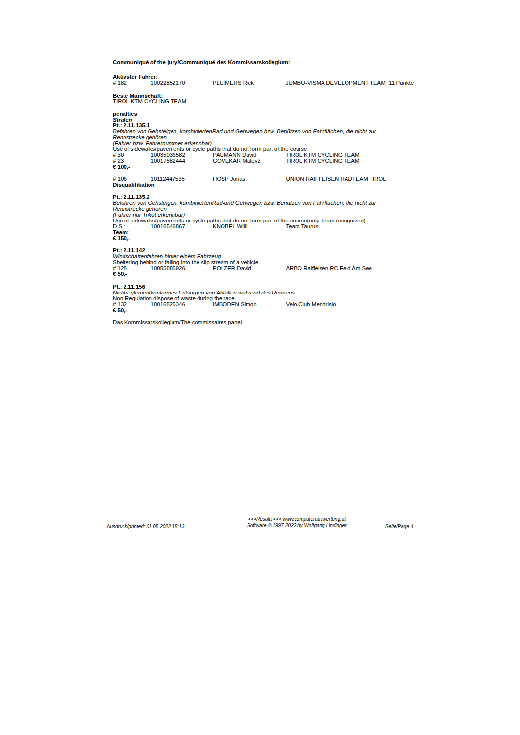Communiqué of the jury/Communiqué des Kommissarskollegium:
Aktivster Fahrer:
| # 182 | 10022852170 | PLUIMERS Rick | JUMBO-VISMA DEVELOPMENT TEAM 11 Punkte |
Beste Mannschaft:
TIROL KTM CYCLING TEAM
penalties
Strafen
Pt.: 2.11.135.1
Befahren von Gehsteigen, kombiniertenRad-und Gehwegen bzw. Benützen von Fahrflächen, die nicht zur
Rennstrecke gehören
(Fahrer bzw. Fahrernummer erkennbar)
Use of sidewalks/pavements or cycle paths that do not form part of the course
| # 30 | 10035036582 | PAUMANN David | TIROL KTM CYCLING TEAM |
| # 23 | 10017582444 | GOVEKAR Matevž | TIROL KTM CYCLING TEAM |
€ 100,-
| # 106 | 10112447535 | HOSP Jonas | UNION RAIFFEISEN RADTEAM TIROL |
Disqualifikation
Pt.: 2.11.135.2
Befahren von Gehsteigen, kombiniertenRad-und Gehwegen bzw. Benützen von Fahrflächen, die nicht zur
Rennstrecke gehören
(Fahrer nur Trikot erkennbar)
Use of sidewalks/pavements or cycle paths that do not form part of the course(only Team recognized)
| D.S.: | 10016546867 | KNOBEL Willi | Team Taurus |
Team:
€ 150,-
Pt.: 2.11.142
Windschattenfahren hinter einem Fahrzeug
Sheltering behind or falling into the slip stream of a vehicle
| # 128 | 10055885926 | POLZER David | ARBÖ Raiffeisen RC Feld Am See |
€ 50,-
Pt.: 2.11.156
Nichtreglementkonformes Entsorgen von Abfällen während des Rennens
Non-Regulation dispose of waste during the race
| # 132 | 10016525346 | IMBODEN Simon | Velo Club Mendrisio |
€ 50,-
Das Kommissarskollegium/The commissaires panel
| Ausdruck/printed: 01.05.2022 15:13 | >>>Results>>> www.computerauswertung.at Software © 1997-2022 by Wolfgang Lindinger | Seite/Page 4 |